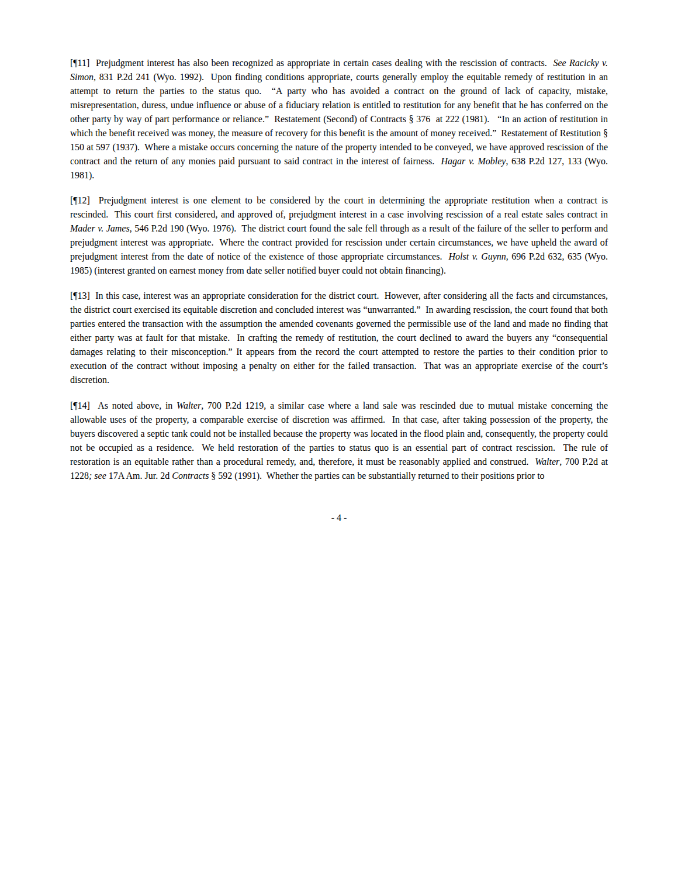[¶11] Prejudgment interest has also been recognized as appropriate in certain cases dealing with the rescission of contracts. See Racicky v. Simon, 831 P.2d 241 (Wyo. 1992). Upon finding conditions appropriate, courts generally employ the equitable remedy of restitution in an attempt to return the parties to the status quo. “A party who has avoided a contract on the ground of lack of capacity, mistake, misrepresentation, duress, undue influence or abuse of a fiduciary relation is entitled to restitution for any benefit that he has conferred on the other party by way of part performance or reliance.” Restatement (Second) of Contracts § 376 at 222 (1981). “In an action of restitution in which the benefit received was money, the measure of recovery for this benefit is the amount of money received.” Restatement of Restitution § 150 at 597 (1937). Where a mistake occurs concerning the nature of the property intended to be conveyed, we have approved rescission of the contract and the return of any monies paid pursuant to said contract in the interest of fairness. Hagar v. Mobley, 638 P.2d 127, 133 (Wyo. 1981).
[¶12] Prejudgment interest is one element to be considered by the court in determining the appropriate restitution when a contract is rescinded. This court first considered, and approved of, prejudgment interest in a case involving rescission of a real estate sales contract in Mader v. James, 546 P.2d 190 (Wyo. 1976). The district court found the sale fell through as a result of the failure of the seller to perform and prejudgment interest was appropriate. Where the contract provided for rescission under certain circumstances, we have upheld the award of prejudgment interest from the date of notice of the existence of those appropriate circumstances. Holst v. Guynn, 696 P.2d 632, 635 (Wyo. 1985) (interest granted on earnest money from date seller notified buyer could not obtain financing).
[¶13] In this case, interest was an appropriate consideration for the district court. However, after considering all the facts and circumstances, the district court exercised its equitable discretion and concluded interest was “unwarranted.” In awarding rescission, the court found that both parties entered the transaction with the assumption the amended covenants governed the permissible use of the land and made no finding that either party was at fault for that mistake. In crafting the remedy of restitution, the court declined to award the buyers any “consequential damages relating to their misconception.” It appears from the record the court attempted to restore the parties to their condition prior to execution of the contract without imposing a penalty on either for the failed transaction. That was an appropriate exercise of the court’s discretion.
[¶14] As noted above, in Walter, 700 P.2d 1219, a similar case where a land sale was rescinded due to mutual mistake concerning the allowable uses of the property, a comparable exercise of discretion was affirmed. In that case, after taking possession of the property, the buyers discovered a septic tank could not be installed because the property was located in the flood plain and, consequently, the property could not be occupied as a residence. We held restoration of the parties to status quo is an essential part of contract rescission. The rule of restoration is an equitable rather than a procedural remedy, and, therefore, it must be reasonably applied and construed. Walter, 700 P.2d at 1228; see 17A Am. Jur. 2d Contracts § 592 (1991). Whether the parties can be substantially returned to their positions prior to
- 4 -